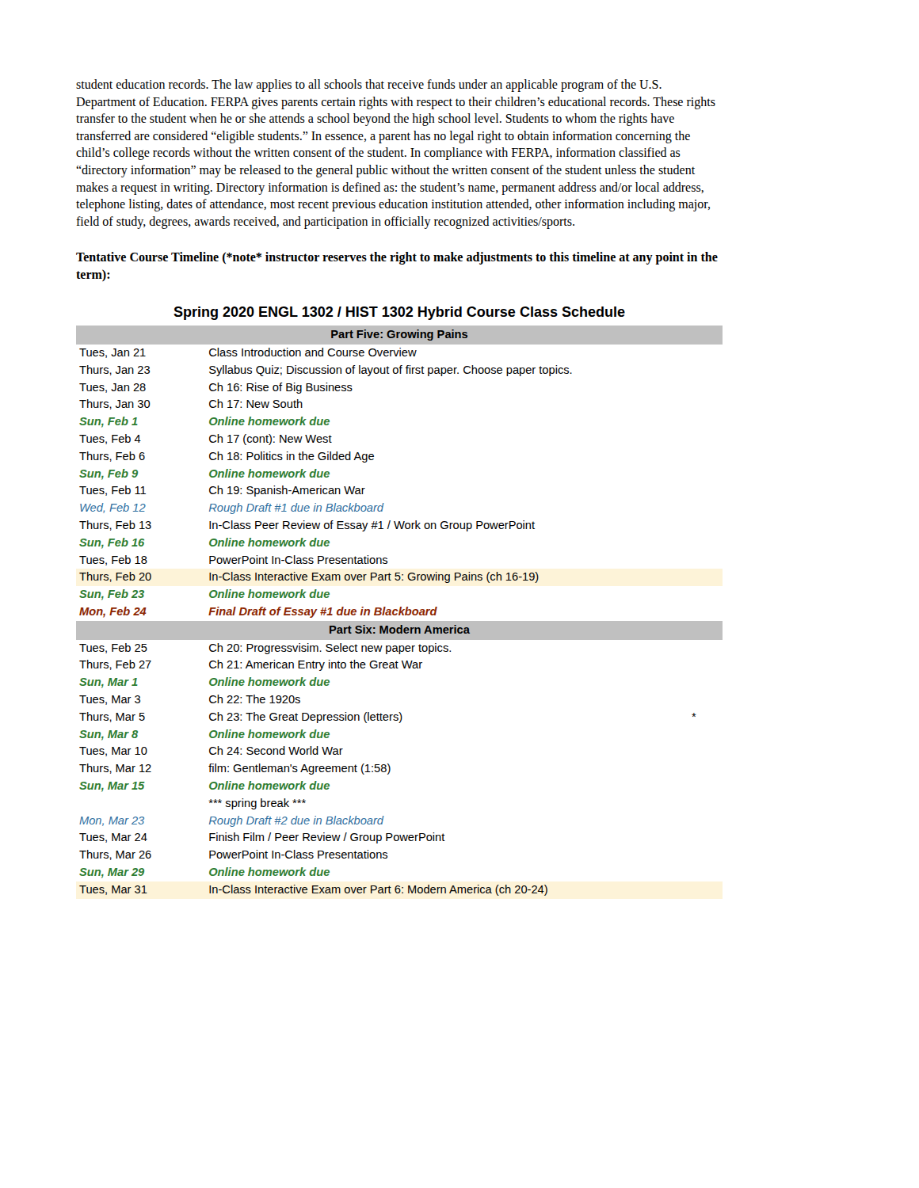student education records. The law applies to all schools that receive funds under an applicable program of the U.S. Department of Education. FERPA gives parents certain rights with respect to their children’s educational records. These rights transfer to the student when he or she attends a school beyond the high school level. Students to whom the rights have transferred are considered “eligible students.” In essence, a parent has no legal right to obtain information concerning the child’s college records without the written consent of the student. In compliance with FERPA, information classified as “directory information” may be released to the general public without the written consent of the student unless the student makes a request in writing. Directory information is defined as: the student’s name, permanent address and/or local address, telephone listing, dates of attendance, most recent previous education institution attended, other information including major, field of study, degrees, awards received, and participation in officially recognized activities/sports.
Tentative Course Timeline (*note* instructor reserves the right to make adjustments to this timeline at any point in the term):
Spring 2020 ENGL 1302 / HIST 1302 Hybrid Course Class Schedule
| Part Five: Growing Pains |
| Tues, Jan 21 | Class Introduction and Course Overview |
| Thurs, Jan 23 | Syllabus Quiz; Discussion of layout of first paper. Choose paper topics. |
| Tues, Jan 28 | Ch 16: Rise of Big Business |
| Thurs, Jan 30 | Ch 17: New South |
| Sun, Feb 1 | Online homework due |
| Tues, Feb 4 | Ch 17 (cont): New West |
| Thurs, Feb 6 | Ch 18: Politics in the Gilded Age |
| Sun, Feb 9 | Online homework due |
| Tues, Feb 11 | Ch 19: Spanish-American War |
| Wed, Feb 12 | Rough Draft #1 due in Blackboard |
| Thurs, Feb 13 | In-Class Peer Review of Essay #1 / Work on Group PowerPoint |
| Sun, Feb 16 | Online homework due |
| Tues, Feb 18 | PowerPoint In-Class Presentations |
| Thurs, Feb 20 | In-Class Interactive Exam over Part 5: Growing Pains (ch 16-19) |
| Sun, Feb 23 | Online homework due |
| Mon, Feb 24 | Final Draft of Essay #1 due in Blackboard |
| Part Six: Modern America |
| Tues, Feb 25 | Ch 20: Progressvisim. Select new paper topics. |
| Thurs, Feb 27 | Ch 21: American Entry into the Great War |
| Sun, Mar 1 | Online homework due |
| Tues, Mar 3 | Ch 22: The 1920s |
| Thurs, Mar 5 | Ch 23: The Great Depression (letters) * |
| Sun, Mar 8 | Online homework due |
| Tues, Mar 10 | Ch 24: Second World War |
| Thurs, Mar 12 | film: Gentleman's Agreement (1:58) |
| Sun, Mar 15 | Online homework due |
| | *** spring break *** |
| Mon, Mar 23 | Rough Draft #2 due in Blackboard |
| Tues, Mar 24 | Finish Film / Peer Review / Group PowerPoint |
| Thurs, Mar 26 | PowerPoint In-Class Presentations |
| Sun, Mar 29 | Online homework due |
| Tues, Mar 31 | In-Class Interactive Exam over Part 6: Modern America (ch 20-24) |